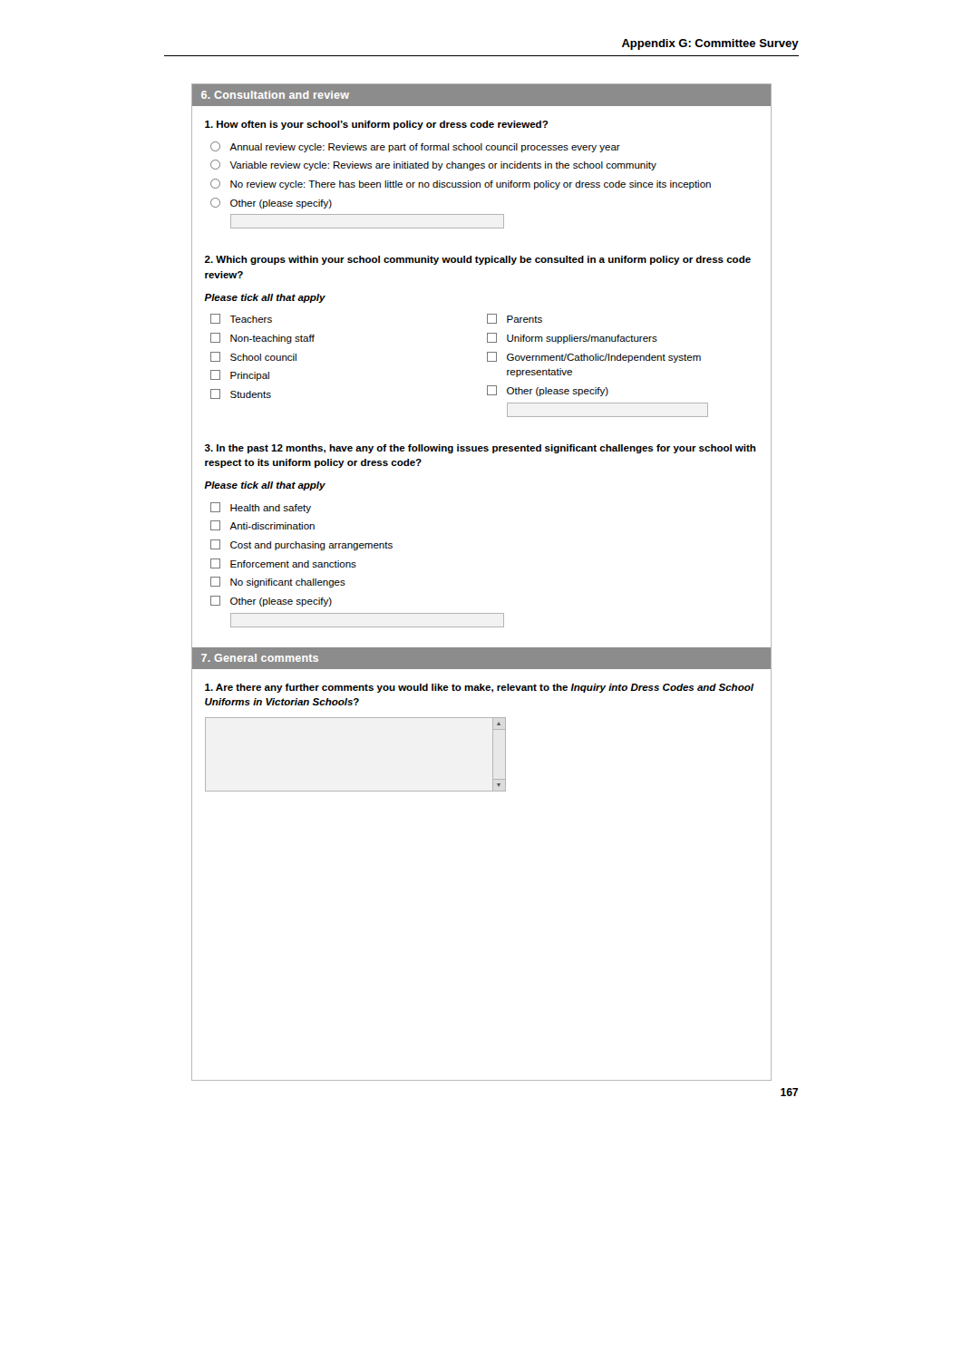Appendix G: Committee Survey
6. Consultation and review
1. How often is your school’s uniform policy or dress code reviewed?
Annual review cycle: Reviews are part of formal school council processes every year
Variable review cycle: Reviews are initiated by changes or incidents in the school community
No review cycle: There has been little or no discussion of uniform policy or dress code since its inception
Other (please specify)
2. Which groups within your school community would typically be consulted in a uniform policy or dress code review?
Please tick all that apply
Teachers
Non-teaching staff
School council
Principal
Students
Parents
Uniform suppliers/manufacturers
Government/Catholic/Independent system representative
Other (please specify)
3. In the past 12 months, have any of the following issues presented significant challenges for your school with respect to its uniform policy or dress code?
Please tick all that apply
Health and safety
Anti-discrimination
Cost and purchasing arrangements
Enforcement and sanctions
No significant challenges
Other (please specify)
7. General comments
1. Are there any further comments you would like to make, relevant to the Inquiry into Dress Codes and School Uniforms in Victorian Schools?
▲
▼
167